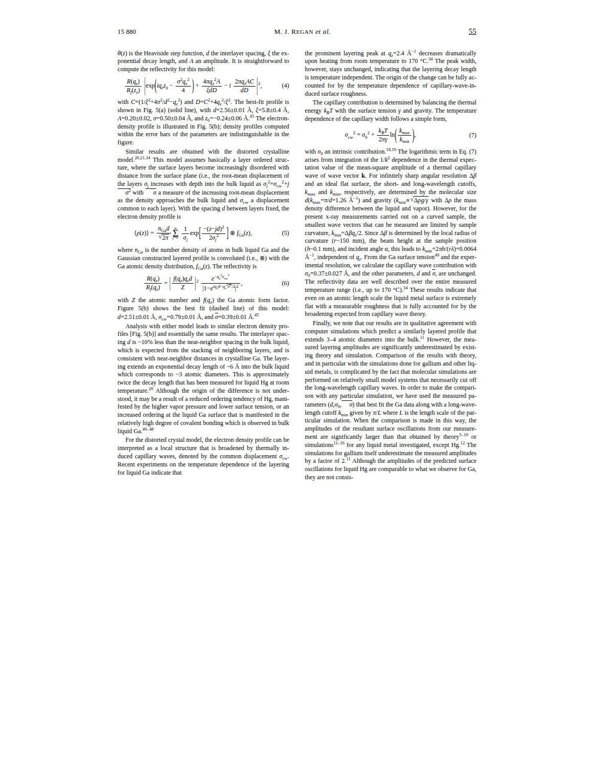15 880 M. J. REGAN et al. 55
θ(z) is the Heaviside step function, d the interlayer spacing, ξ the exponential decay length, and A an amplitude. It is straightforward to compute the reflectivity for this model:
R(qz) Rf(zz) |exp(iqzz0 − σ2qz24) + 4πqz2A ξdD − i 2πqzAC dD|2, (4)
with C=(1/ξ2+4π2/d2−qz2) and D=C2+4qz2/ξ2. The best-fit profile is shown in Fig. 5(a) (solid line), with d=2.56±0.01 Å, ξ=5.8±0.4 Å, A=0.20±0.02, σ=0.50±0.04 Å, and z0=−0.24±0.06 Å.45 The electron-density profile is illustrated in Fig. 5(b); density profiles computed within the error bars of the parameters are indistinguishable in the figure.
Similar results are obtained with the distorted crystalline model.20,21,34 This model assumes basically a layer ordered structure, where the surface layers become increasingly disordered with distance from the surface plane (i.e., the root-mean displacement of the layers σj increases with depth into the bulk liquid as σj2=σcw2+jσ2 with σ a measure of the increasing root-mean displacement as the density approaches the bulk liquid and σcw a displacement common to each layer). With the spacing d between layers fixed, the electron density profile is
⟨ρ(z)⟩ = nGad 2π Σ∞j=0 1 σjexp[−(z−jd)22σj2] ⊗ fGa(z), (5)
where nGa is the number density of atoms in bulk liquid Ga and the Gaussian constructed layered profile is convoluted (i.e., ⊗) with the Ga atomic density distribution, fGa(z). The reflectivity is
R(qz) Rf(qz) = |f(qz)qzd Z|2 e−qz2σcw2|1−eiqzd−qz2σ2/2|2, (6)
with Z the atomic number and f(qz) the Ga atomic form factor. Figure 5(b) shows the best fit (dashed line) of this model: d=2.51±0.01 Å, σcw=0.79±0.01 Å, and σ=0.39±0.01 Å.45
Analysis with either model leads to similar electron density profiles [Fig. 5(b)] and essentially the same results. The interlayer spacing d is ~10% less than the near-neighbor spacing in the bulk liquid, which is expected from the stacking of neighboring layers, and is consistent with near-neighbor distances in crystalline Ga. The layering extends an exponential decay length of ~6 Å into the bulk liquid which corresponds to ~3 atomic diameters. This is approximately twice the decay length that has been measured for liquid Hg at room temperature.20 Although the origin of the difference is not understood, it may be a result of a reduced ordering tendency of Hg, manifested by the higher vapor pressure and lower surface tension, or an increased ordering at the liquid Ga surface that is manifested in the relatively high degree of covalent bonding which is observed in bulk liquid Ga.46–48
For the distorted crystal model, the electron density profile can be interpreted as a local structure that is broadened by thermally induced capillary waves, denoted by the common displacement σcw. Recent experiments on the temperature dependence of the layering for liquid Ga indicate that
the prominent layering peak at qz=2.4 Å−1 decreases dramatically upon heating from room temperature to 170 °C.34 The peak width, however, stays unchanged, indicating that the layering decay length is temperature independent. The origin of the change can be fully accounted for by the temperature dependence of capillary-wave-induced surface roughness.
The capillary contribution is determined by balancing the thermal energy kBT with the surface tension γ and gravity. The temperature dependence of the capillary width follows a simple form,
σcw2 = σ02 + kBT 2πγln(kmax kmin), (7)
with σ0 an intrinsic contribution.18,19 The logarithmic term in Eq. (7) arises from integration of the 1/k2 dependence in the thermal expectation value of the mean-square amplitude of a thermal capillary wave of wave vector k. For infinitely sharp angular resolution Δβ and an ideal flat surface, the short- and long-wavelength cutoffs, kmax and kmin, respectively, are determined by the molecular size d(kmax=π/d=1.26 Å−1) and gravity (kmin∝Δρg/γ with Δρ the mass density difference between the liquid and vapor). However, for the present x-ray measurements carried out on a curved sample, the smallest wave vectors that can be measured are limited by sample curvature, kmin=Δβqz/2. Since Δβ is determined by the local radius of curvature (r~150 mm), the beam height at the sample position (h~0.1 mm), and incident angle α, this leads to kmin=2πh/(rλ)=0.0064 Å−1, independent of qz. From the Ga surface tension49 and the experimental resolution, we calculate the capillary wave contribution with σ0=0.37±0.027 Å, and the other parameters, d and σ, are unchanged. The reflectivity data are well described over the entire measured temperature range (i.e., up to 170 °C).34 These results indicate that even on an atomic length scale the liquid metal surface is extremely flat with a measurable roughness that is fully accounted for by the broadening expected from capillary wave theory.
Finally, we note that our results are in qualitative agreement with computer simulations which predict a similarly layered profile that extends 3–4 atomic diameters into the bulk.11 However, the measured layering amplitudes are significantly underestimated by existing theory and simulation. Comparison of the results with theory, and in particular with the simulations done for gallium and other liquid metals, is complicated by the fact that molecular simulations are performed on relatively small model systems that necessarily cut off the long-wavelength capillary waves. In order to make the comparison with any particular simulation, we have used the measured parameters (d,σ0,σ) that best fit the Ga data along with a long-wavelength cutoff kmin given by π/L where L is the length scale of the particular simulation. When the comparison is made in this way, the amplitudes of the resultant surface oscillations from our measurement are significantly larger than that obtained by theory5–10 or simulations11–16 for any liquid metal investigated, except Hg.12 The simulations for gallium itself underestimate the measured amplitudes by a factor of 2.11 Although the amplitudes of the predicted surface oscillations for liquid Hg are comparable to what we observe for Ga, they are not consis-